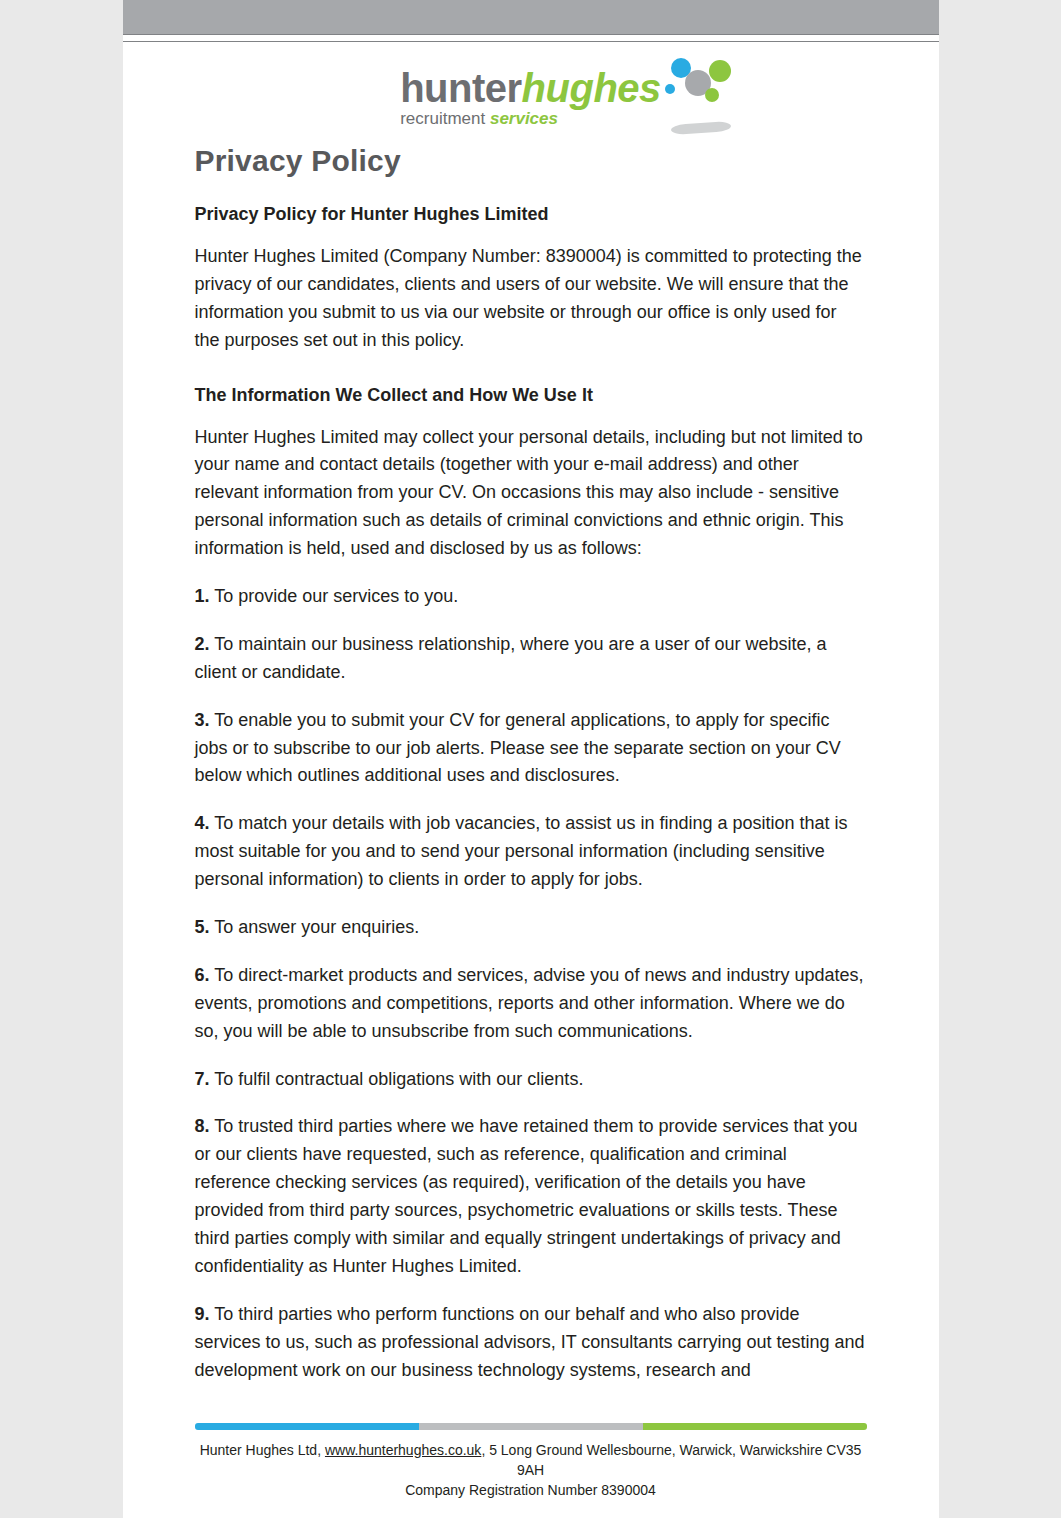hunter hughes
recruitment services
Privacy Policy
Privacy Policy for Hunter Hughes Limited
Hunter Hughes Limited (Company Number: 8390004) is committed to protecting the privacy of our candidates, clients and users of our website. We will ensure that the information you submit to us via our website or through our office is only used for the purposes set out in this policy.
The Information We Collect and How We Use It
Hunter Hughes Limited may collect your personal details, including but not limited to your name and contact details (together with your e-mail address) and other relevant information from your CV. On occasions this may also include - sensitive personal information such as details of criminal convictions and ethnic origin. This information is held, used and disclosed by us as follows:
1. To provide our services to you.
2. To maintain our business relationship, where you are a user of our website, a client or candidate.
3. To enable you to submit your CV for general applications, to apply for specific jobs or to subscribe to our job alerts. Please see the separate section on your CV below which outlines additional uses and disclosures.
4. To match your details with job vacancies, to assist us in finding a position that is most suitable for you and to send your personal information (including sensitive personal information) to clients in order to apply for jobs.
5. To answer your enquiries.
6. To direct-market products and services, advise you of news and industry updates, events, promotions and competitions, reports and other information. Where we do so, you will be able to unsubscribe from such communications.
7. To fulfil contractual obligations with our clients.
8. To trusted third parties where we have retained them to provide services that you or our clients have requested, such as reference, qualification and criminal reference checking services (as required), verification of the details you have provided from third party sources, psychometric evaluations or skills tests. These third parties comply with similar and equally stringent undertakings of privacy and confidentiality as Hunter Hughes Limited.
9. To third parties who perform functions on our behalf and who also provide services to us, such as professional advisors, IT consultants carrying out testing and development work on our business technology systems, research and
Hunter Hughes Ltd, www.hunterhughes.co.uk, 5 Long Ground Wellesbourne, Warwick, Warwickshire CV35 9AH
Company Registration Number 8390004